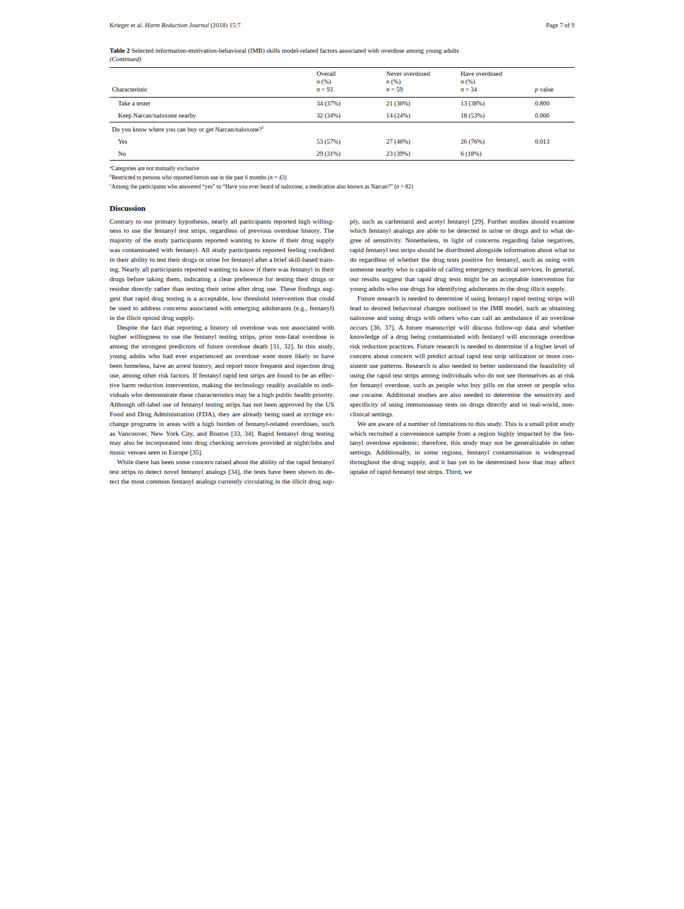Krieger et al. Harm Reduction Journal (2018) 15:7
Page 7 of 9
Table 2 Selected information-motivation-behavioral (IMB) skills model-related factors associated with overdose among young adults (Continued)
| Characteristic | Overall n (%) n = 93 | Never overdosed n (%) n = 59 | Have overdosed n (%) n = 34 | p value |
| --- | --- | --- | --- | --- |
| Take a tester | 34 (37%) | 21 (36%) | 13 (38%) | 0.800 |
| Keep Narcan/naloxone nearby | 32 (34%) | 14 (24%) | 18 (53%) | 0.006 |
| Do you know where you can buy or get Narcan/naloxone? c |
| Yes | 53 (57%) | 27 (46%) | 26 (76%) | 0.013 |
| No | 29 (31%) | 23 (39%) | 6 (18%) | |
aCategories are not mutually exclusive
bRestricted to persons who reported heroin use in the past 6 months (n = 43)
cAmong the participants who answered “yes” to “Have you ever heard of naloxone, a medication also known as Narcan?” (n = 82)
Discussion
Contrary to our primary hypothesis, nearly all participants reported high willingness to use the fentanyl test strips, regardless of previous overdose history. The majority of the study participants reported wanting to know if their drug supply was contaminated with fentanyl. All study participants reported feeling confident in their ability to test their drugs or urine for fentanyl after a brief skill-based training. Nearly all participants reported wanting to know if there was fentanyl in their drugs before taking them, indicating a clear preference for testing their drugs or residue directly rather than testing their urine after drug use. These findings suggest that rapid drug testing is a acceptable, low threshold intervention that could be used to address concerns associated with emerging adulterants (e.g., fentanyl) in the illicit opioid drug supply.
Despite the fact that reporting a history of overdose was not associated with higher willingness to use the fentanyl testing strips, prior non-fatal overdose is among the strongest predictors of future overdose death [31, 32]. In this study, young adults who had ever experienced an overdose were more likely to have been homeless, have an arrest history, and report more frequent and injection drug use, among other risk factors. If fentanyl rapid test strips are found to be an effective harm reduction intervention, making the technology readily available to individuals who demonstrate these characteristics may be a high public health priority. Although off-label use of fentanyl testing strips has not been approved by the US Food and Drug Administration (FDA), they are already being used at syringe exchange programs in areas with a high burden of fentanyl-related overdoses, such as Vancouver, New York City, and Boston [33, 34]. Rapid fentanyl drug testing may also be incorporated into drug checking services provided at nightclubs and music venues seen in Europe [35].
While there has been some concern raised about the ability of the rapid fentanyl test strips to detect novel fentanyl analogs [34], the tests have been shown to detect the most common fentanyl analogs currently circulating in the illicit drug supply, such as carfentanil and acetyl fentanyl [29]. Further studies should examine which fentanyl analogs are able to be detected in urine or drugs and to what degree of sensitivity. Nonetheless, in light of concerns regarding false negatives, rapid fentanyl test strips should be distributed alongside information about what to do regardless of whether the drug tests positive for fentanyl, such as using with someone nearby who is capable of calling emergency medical services. In general, our results suggest that rapid drug tests might be an acceptable intervention for young adults who use drugs for identifying adulterants in the drug illicit supply.
Future research is needed to determine if using fentanyl rapid testing strips will lead to desired behavioral changes outlined in the IMB model, such as obtaining naloxone and using drugs with others who can call an ambulance if an overdose occurs [36, 37]. A future manuscript will discuss follow-up data and whether knowledge of a drug being contaminated with fentanyl will encourage overdose risk reduction practices. Future research is needed to determine if a higher level of concern about concern will predict actual rapid test strip utilization or more consistent use patterns. Research is also needed to better understand the feasibility of using the rapid test strips among individuals who do not see themselves as at risk for fentanyl overdose, such as people who buy pills on the street or people who use cocaine. Additional studies are also needed to determine the sensitivity and specificity of using immunoassay tests on drugs directly and in real-world, non-clinical settings.
We are aware of a number of limitations to this study. This is a small pilot study which recruited a convenience sample from a region highly impacted by the fentanyl overdose epidemic; therefore, this study may not be generalizable to other settings. Additionally, in some regions, fentanyl contamination is widespread throughout the drug supply, and it has yet to be determined how that may affect uptake of rapid fentanyl test strips. Third, we